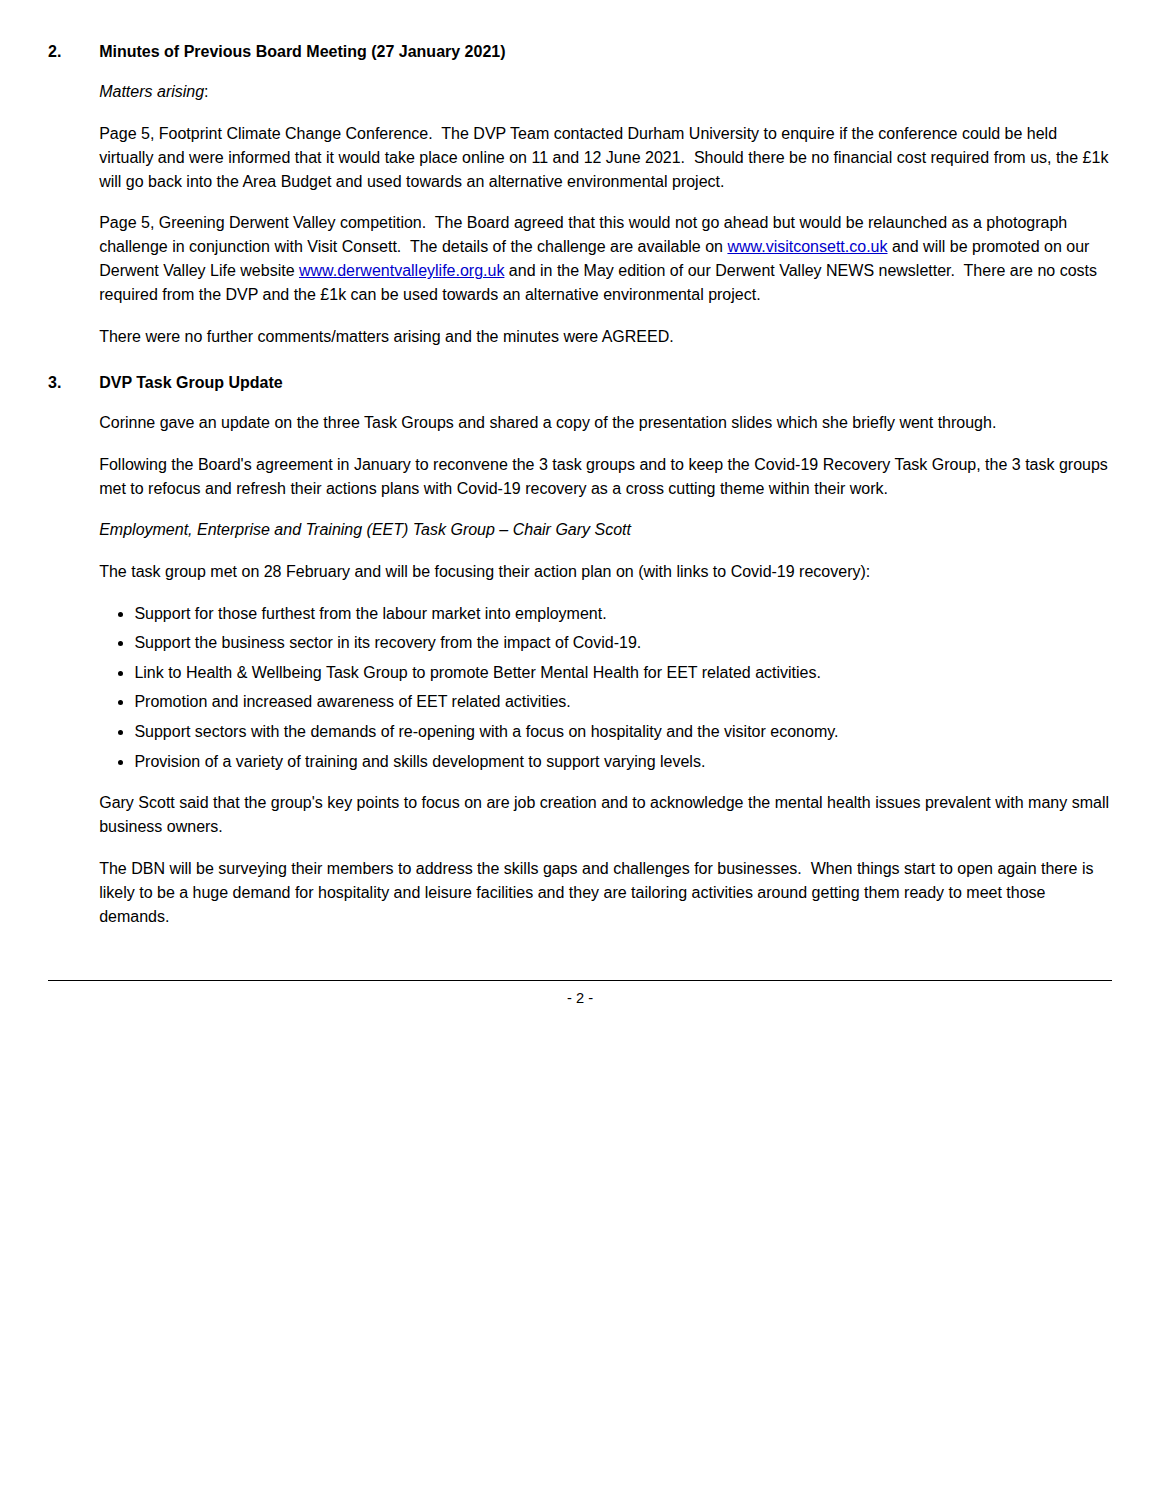2. Minutes of Previous Board Meeting (27 January 2021)
Matters arising:
Page 5, Footprint Climate Change Conference. The DVP Team contacted Durham University to enquire if the conference could be held virtually and were informed that it would take place online on 11 and 12 June 2021. Should there be no financial cost required from us, the £1k will go back into the Area Budget and used towards an alternative environmental project.
Page 5, Greening Derwent Valley competition. The Board agreed that this would not go ahead but would be relaunched as a photograph challenge in conjunction with Visit Consett. The details of the challenge are available on www.visitconsett.co.uk and will be promoted on our Derwent Valley Life website www.derwentvalleylife.org.uk and in the May edition of our Derwent Valley NEWS newsletter. There are no costs required from the DVP and the £1k can be used towards an alternative environmental project.
There were no further comments/matters arising and the minutes were AGREED.
3. DVP Task Group Update
Corinne gave an update on the three Task Groups and shared a copy of the presentation slides which she briefly went through.
Following the Board's agreement in January to reconvene the 3 task groups and to keep the Covid-19 Recovery Task Group, the 3 task groups met to refocus and refresh their actions plans with Covid-19 recovery as a cross cutting theme within their work.
Employment, Enterprise and Training (EET) Task Group – Chair Gary Scott
The task group met on 28 February and will be focusing their action plan on (with links to Covid-19 recovery):
Support for those furthest from the labour market into employment.
Support the business sector in its recovery from the impact of Covid-19.
Link to Health & Wellbeing Task Group to promote Better Mental Health for EET related activities.
Promotion and increased awareness of EET related activities.
Support sectors with the demands of re-opening with a focus on hospitality and the visitor economy.
Provision of a variety of training and skills development to support varying levels.
Gary Scott said that the group's key points to focus on are job creation and to acknowledge the mental health issues prevalent with many small business owners.
The DBN will be surveying their members to address the skills gaps and challenges for businesses. When things start to open again there is likely to be a huge demand for hospitality and leisure facilities and they are tailoring activities around getting them ready to meet those demands.
- 2 -